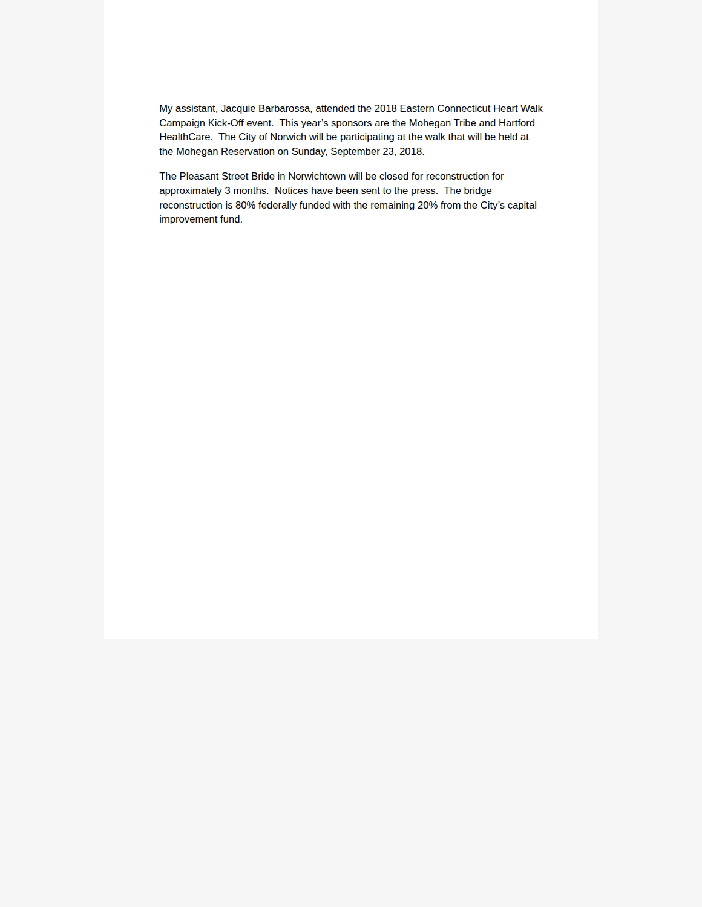My assistant, Jacquie Barbarossa, attended the 2018 Eastern Connecticut Heart Walk Campaign Kick-Off event. This year’s sponsors are the Mohegan Tribe and Hartford HealthCare. The City of Norwich will be participating at the walk that will be held at the Mohegan Reservation on Sunday, September 23, 2018.
The Pleasant Street Bride in Norwichtown will be closed for reconstruction for approximately 3 months. Notices have been sent to the press. The bridge reconstruction is 80% federally funded with the remaining 20% from the City’s capital improvement fund.